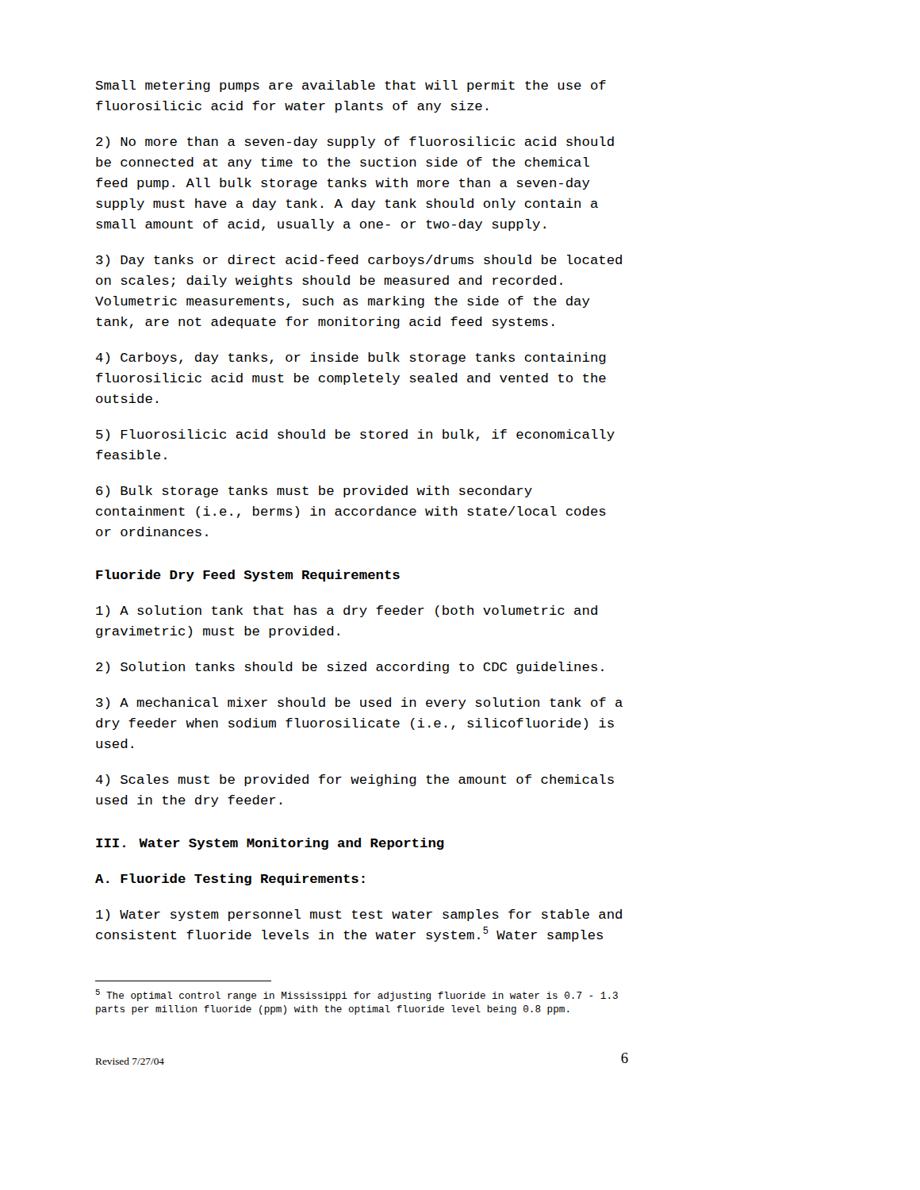Small metering pumps are available that will permit the use of fluorosilicic acid for water plants of any size.
2) No more than a seven-day supply of fluorosilicic acid should be connected at any time to the suction side of the chemical feed pump. All bulk storage tanks with more than a seven-day supply must have a day tank. A day tank should only contain a small amount of acid, usually a one- or two-day supply.
3) Day tanks or direct acid-feed carboys/drums should be located on scales; daily weights should be measured and recorded. Volumetric measurements, such as marking the side of the day tank, are not adequate for monitoring acid feed systems.
4) Carboys, day tanks, or inside bulk storage tanks containing fluorosilicic acid must be completely sealed and vented to the outside.
5) Fluorosilicic acid should be stored in bulk, if economically feasible.
6) Bulk storage tanks must be provided with secondary containment (i.e., berms) in accordance with state/local codes or ordinances.
Fluoride Dry Feed System Requirements
1) A solution tank that has a dry feeder (both volumetric and gravimetric) must be provided.
2) Solution tanks should be sized according to CDC guidelines.
3) A mechanical mixer should be used in every solution tank of a dry feeder when sodium fluorosilicate (i.e., silicofluoride) is used.
4) Scales must be provided for weighing the amount of chemicals used in the dry feeder.
III. Water System Monitoring and Reporting
A. Fluoride Testing Requirements:
1) Water system personnel must test water samples for stable and consistent fluoride levels in the water system.5 Water samples
5 The optimal control range in Mississippi for adjusting fluoride in water is 0.7 - 1.3 parts per million fluoride (ppm) with the optimal fluoride level being 0.8 ppm.
Revised 7/27/04 6